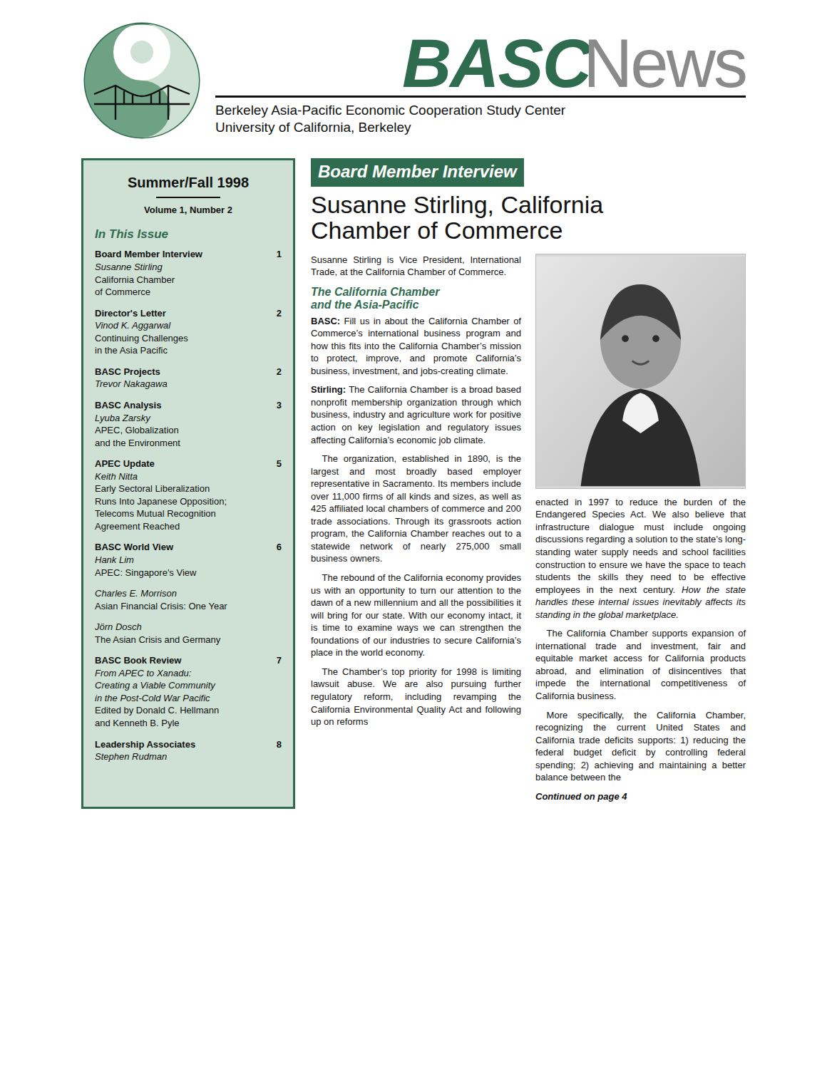BASC News
Berkeley Asia-Pacific Economic Cooperation Study Center
University of California, Berkeley
Summer/Fall 1998
Volume 1, Number 2
In This Issue
Board Member Interview 1
Susanne Stirling
California Chamber
of Commerce
Director's Letter 2
Vinod K. Aggarwal
Continuing Challenges
in the Asia Pacific
BASC Projects 2
Trevor Nakagawa
BASC Analysis 3
Lyuba Zarsky
APEC, Globalization
and the Environment
APEC Update 5
Keith Nitta
Early Sectoral Liberalization
Runs Into Japanese Opposition;
Telecoms Mutual Recognition
Agreement Reached
BASC World View 6
Hank Lim
APEC: Singapore's View
Charles E. Morrison
Asian Financial Crisis: One Year
Jörn Dosch
The Asian Crisis and Germany
BASC Book Review 7
From APEC to Xanadu:
Creating a Viable Community
in the Post-Cold War Pacific
Edited by Donald C. Hellmann
and Kenneth B. Pyle
Leadership Associates 8
Stephen Rudman
Board Member Interview
Susanne Stirling, California
Chamber of Commerce
Susanne Stirling is Vice President, International Trade, at the California Chamber of Commerce.
The California Chamber
and the Asia-Pacific
BASC: Fill us in about the California Chamber of Commerce’s international business program and how this fits into the California Chamber’s mission to protect, improve, and promote California’s business, investment, and jobs-creating climate.
Stirling: The California Chamber is a broad based nonprofit membership organization through which business, industry and agriculture work for positive action on key legislation and regulatory issues affecting California’s economic job climate.
The organization, established in 1890, is the largest and most broadly based employer representative in Sacramento. Its members include over 11,000 firms of all kinds and sizes, as well as 425 affiliated local chambers of commerce and 200 trade associations. Through its grassroots action program, the California Chamber reaches out to a statewide network of nearly 275,000 small business owners.
The rebound of the California economy provides us with an opportunity to turn our attention to the dawn of a new millennium and all the possibilities it will bring for our state. With our economy intact, it is time to examine ways we can strengthen the foundations of our industries to secure California’s place in the world economy.
The Chamber’s top priority for 1998 is limiting lawsuit abuse. We are also pursuing further regulatory reform, including revamping the California Environmental Quality Act and following up on reforms
enacted in 1997 to reduce the burden of the Endangered Species Act. We also believe that infrastructure dialogue must include ongoing discussions regarding a solution to the state’s long-standing water supply needs and school facilities construction to ensure we have the space to teach students the skills they need to be effective employees in the next century. How the state handles these internal issues inevitably affects its standing in the global marketplace.
The California Chamber supports expansion of international trade and investment, fair and equitable market access for California products abroad, and elimination of disincentives that impede the international competitiveness of California business.
More specifically, the California Chamber, recognizing the current United States and California trade deficits supports: 1) reducing the federal budget deficit by controlling federal spending; 2) achieving and maintaining a better balance between the
Continued on page 4